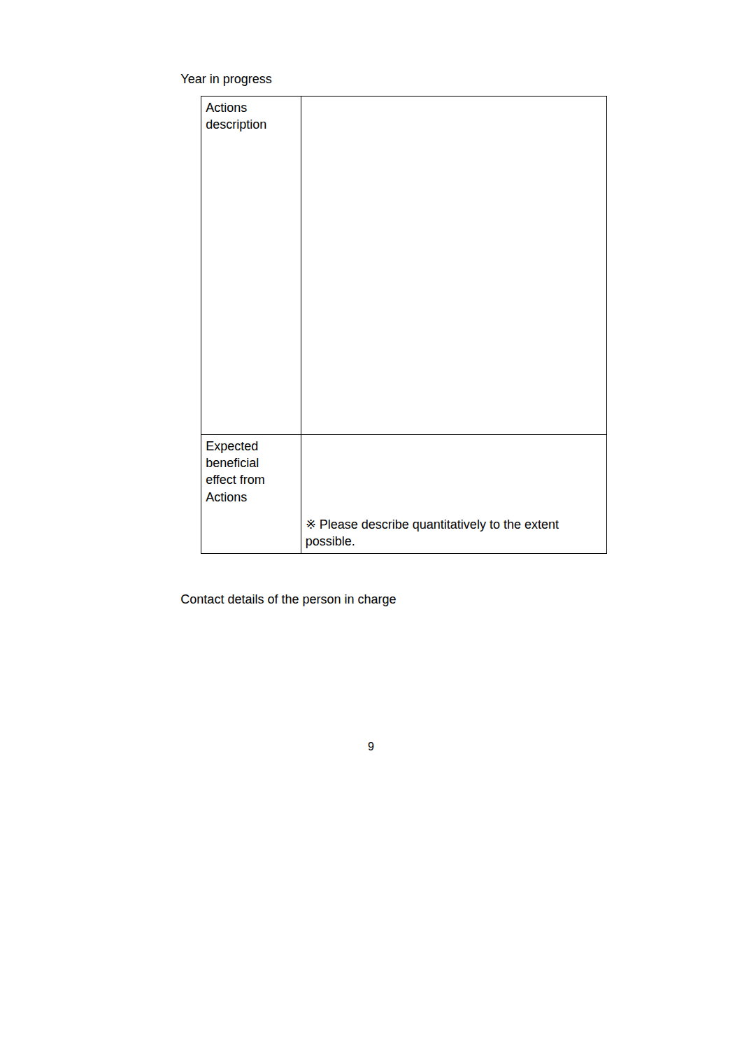Year in progress
| Actions description | |
| Expected beneficial effect from Actions | ※ Please describe quantitatively to the extent possible. |
Contact details of the person in charge
9